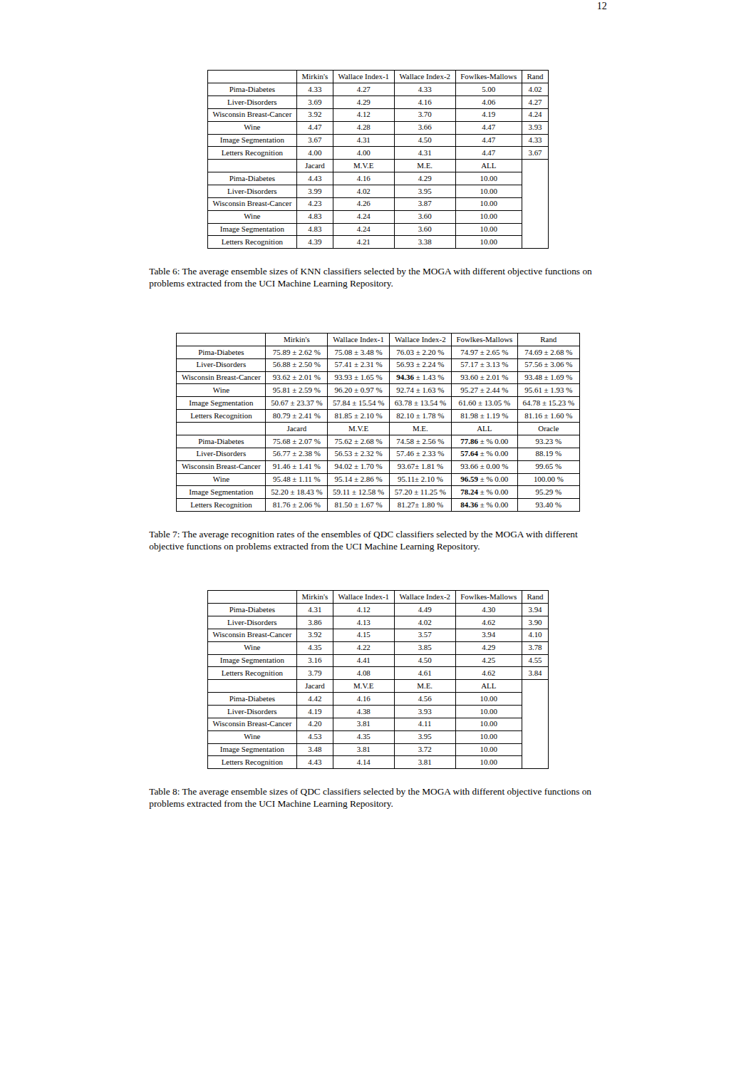12
| | Mirkin's | Wallace Index-1 | Wallace Index-2 | Fowlkes-Mallows | Rand |
| Pima-Diabetes | 4.33 | 4.27 | 4.33 | 5.00 | 4.02 |
| Liver-Disorders | 3.69 | 4.29 | 4.16 | 4.06 | 4.27 |
| Wisconsin Breast-Cancer | 3.92 | 4.12 | 3.70 | 4.19 | 4.24 |
| Wine | 4.47 | 4.28 | 3.66 | 4.47 | 3.93 |
| Image Segmentation | 3.67 | 4.31 | 4.50 | 4.47 | 4.33 |
| Letters Recognition | 4.00 | 4.00 | 4.31 | 4.47 | 3.67 |
| | Jacard | M.V.E | M.E. | ALL | |
| Pima-Diabetes | 4.43 | 4.16 | 4.29 | 10.00 | |
| Liver-Disorders | 3.99 | 4.02 | 3.95 | 10.00 | |
| Wisconsin Breast-Cancer | 4.23 | 4.26 | 3.87 | 10.00 | |
| Wine | 4.83 | 4.24 | 3.60 | 10.00 | |
| Image Segmentation | 4.83 | 4.24 | 3.60 | 10.00 | |
| Letters Recognition | 4.39 | 4.21 | 3.38 | 10.00 | |
Table 6: The average ensemble sizes of KNN classifiers selected by the MOGA with different objective functions on problems extracted from the UCI Machine Learning Repository.
| | Mirkin's | Wallace Index-1 | Wallace Index-2 | Fowlkes-Mallows | Rand |
| Pima-Diabetes | 75.89 ± 2.62 % | 75.08 ± 3.48 % | 76.03 ± 2.20 % | 74.97 ± 2.65 % | 74.69 ± 2.68 % |
| Liver-Disorders | 56.88 ± 2.50 % | 57.41 ± 2.31 % | 56.93 ± 2.24 % | 57.17 ± 3.13 % | 57.56 ± 3.06 % |
| Wisconsin Breast-Cancer | 93.62 ± 2.01 % | 93.93 ± 1.65 % | 94.36 ± 1.43 % | 93.60 ± 2.01 % | 93.48 ± 1.69 % |
| Wine | 95.81 ± 2.59 % | 96.20 ± 0.97 % | 92.74 ± 1.63 % | 95.27 ± 2.44 % | 95.61 ± 1.93 % |
| Image Segmentation | 50.67 ± 23.37 % | 57.84 ± 15.54 % | 63.78 ± 13.54 % | 61.60 ± 13.05 % | 64.78 ± 15.23 % |
| Letters Recognition | 80.79 ± 2.41 % | 81.85 ± 2.10 % | 82.10 ± 1.78 % | 81.98 ± 1.19 % | 81.16 ± 1.60 % |
| | Jacard | M.V.E | M.E. | ALL | Oracle |
| Pima-Diabetes | 75.68 ± 2.07 % | 75.62 ± 2.68 % | 74.58 ± 2.56 % | 77.86 ± % 0.00 | 93.23 % |
| Liver-Disorders | 56.77 ± 2.38 % | 56.53 ± 2.32 % | 57.46 ± 2.33 % | 57.64 ± % 0.00 | 88.19 % |
| Wisconsin Breast-Cancer | 91.46 ± 1.41 % | 94.02 ± 1.70 % | 93.67± 1.81 % | 93.66 ± 0.00 % | 99.65 % |
| Wine | 95.48 ± 1.11 % | 95.14 ± 2.86 % | 95.11± 2.10 % | 96.59 ± % 0.00 | 100.00 % |
| Image Segmentation | 52.20 ± 18.43 % | 59.11 ± 12.58 % | 57.20 ± 11.25 % | 78.24 ± % 0.00 | 95.29 % |
| Letters Recognition | 81.76 ± 2.06 % | 81.50 ± 1.67 % | 81.27± 1.80 % | 84.36 ± % 0.00 | 93.40 % |
Table 7: The average recognition rates of the ensembles of QDC classifiers selected by the MOGA with different objective functions on problems extracted from the UCI Machine Learning Repository.
| | Mirkin's | Wallace Index-1 | Wallace Index-2 | Fowlkes-Mallows | Rand |
| Pima-Diabetes | 4.31 | 4.12 | 4.49 | 4.30 | 3.94 |
| Liver-Disorders | 3.86 | 4.13 | 4.02 | 4.62 | 3.90 |
| Wisconsin Breast-Cancer | 3.92 | 4.15 | 3.57 | 3.94 | 4.10 |
| Wine | 4.35 | 4.22 | 3.85 | 4.29 | 3.78 |
| Image Segmentation | 3.16 | 4.41 | 4.50 | 4.25 | 4.55 |
| Letters Recognition | 3.79 | 4.08 | 4.61 | 4.62 | 3.84 |
| | Jacard | M.V.E | M.E. | ALL | |
| Pima-Diabetes | 4.42 | 4.16 | 4.56 | 10.00 | |
| Liver-Disorders | 4.19 | 4.38 | 3.93 | 10.00 | |
| Wisconsin Breast-Cancer | 4.20 | 3.81 | 4.11 | 10.00 | |
| Wine | 4.53 | 4.35 | 3.95 | 10.00 | |
| Image Segmentation | 3.48 | 3.81 | 3.72 | 10.00 | |
| Letters Recognition | 4.43 | 4.14 | 3.81 | 10.00 | |
Table 8: The average ensemble sizes of QDC classifiers selected by the MOGA with different objective functions on problems extracted from the UCI Machine Learning Repository.